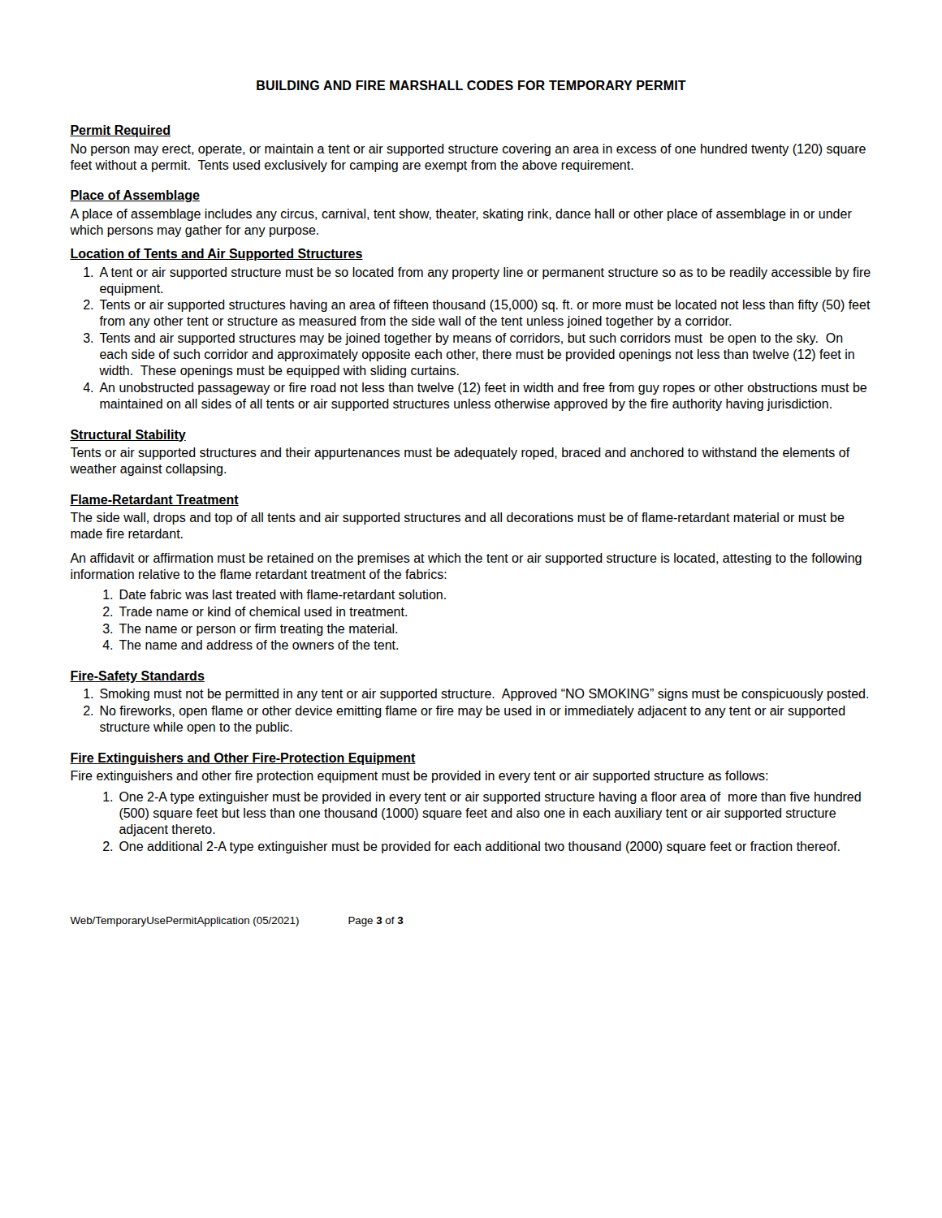BUILDING AND FIRE MARSHALL CODES FOR TEMPORARY PERMIT
Permit Required
No person may erect, operate, or maintain a tent or air supported structure covering an area in excess of one hundred twenty (120) square feet without a permit. Tents used exclusively for camping are exempt from the above requirement.
Place of Assemblage
A place of assemblage includes any circus, carnival, tent show, theater, skating rink, dance hall or other place of assemblage in or under which persons may gather for any purpose.
Location of Tents and Air Supported Structures
A tent or air supported structure must be so located from any property line or permanent structure so as to be readily accessible by fire equipment.
Tents or air supported structures having an area of fifteen thousand (15,000) sq. ft. or more must be located not less than fifty (50) feet from any other tent or structure as measured from the side wall of the tent unless joined together by a corridor.
Tents and air supported structures may be joined together by means of corridors, but such corridors must be open to the sky. On each side of such corridor and approximately opposite each other, there must be provided openings not less than twelve (12) feet in width. These openings must be equipped with sliding curtains.
An unobstructed passageway or fire road not less than twelve (12) feet in width and free from guy ropes or other obstructions must be maintained on all sides of all tents or air supported structures unless otherwise approved by the fire authority having jurisdiction.
Structural Stability
Tents or air supported structures and their appurtenances must be adequately roped, braced and anchored to withstand the elements of weather against collapsing.
Flame-Retardant Treatment
The side wall, drops and top of all tents and air supported structures and all decorations must be of flame-retardant material or must be made fire retardant.
An affidavit or affirmation must be retained on the premises at which the tent or air supported structure is located, attesting to the following information relative to the flame retardant treatment of the fabrics:
Date fabric was last treated with flame-retardant solution.
Trade name or kind of chemical used in treatment.
The name or person or firm treating the material.
The name and address of the owners of the tent.
Fire-Safety Standards
Smoking must not be permitted in any tent or air supported structure. Approved “NO SMOKING” signs must be conspicuously posted.
No fireworks, open flame or other device emitting flame or fire may be used in or immediately adjacent to any tent or air supported structure while open to the public.
Fire Extinguishers and Other Fire-Protection Equipment
Fire extinguishers and other fire protection equipment must be provided in every tent or air supported structure as follows:
One 2-A type extinguisher must be provided in every tent or air supported structure having a floor area of more than five hundred (500) square feet but less than one thousand (1000) square feet and also one in each auxiliary tent or air supported structure adjacent thereto.
One additional 2-A type extinguisher must be provided for each additional two thousand (2000) square feet or fraction thereof.
Web/TemporaryUsePermitApplication (05/2021) Page 3 of 3